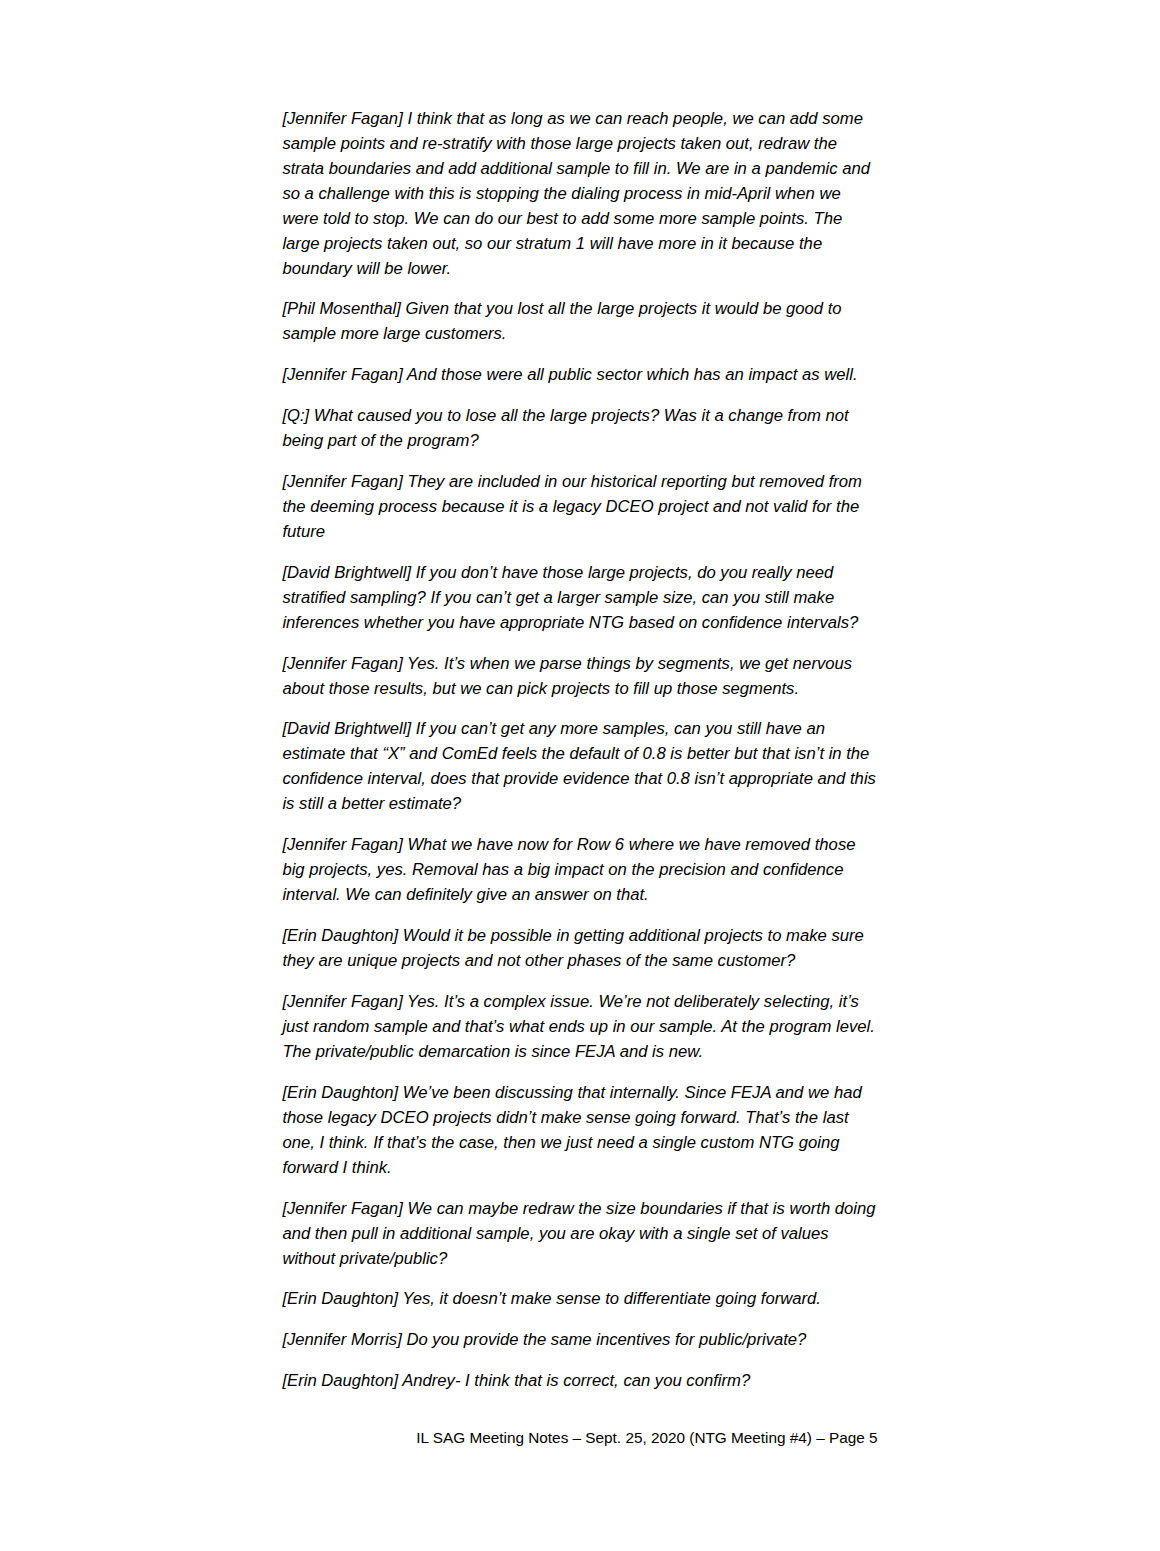[Jennifer Fagan] I think that as long as we can reach people, we can add some sample points and re-stratify with those large projects taken out, redraw the strata boundaries and add additional sample to fill in. We are in a pandemic and so a challenge with this is stopping the dialing process in mid-April when we were told to stop. We can do our best to add some more sample points. The large projects taken out, so our stratum 1 will have more in it because the boundary will be lower.
[Phil Mosenthal] Given that you lost all the large projects it would be good to sample more large customers.
[Jennifer Fagan] And those were all public sector which has an impact as well.
[Q:] What caused you to lose all the large projects? Was it a change from not being part of the program?
[Jennifer Fagan] They are included in our historical reporting but removed from the deeming process because it is a legacy DCEO project and not valid for the future
[David Brightwell] If you don’t have those large projects, do you really need stratified sampling? If you can’t get a larger sample size, can you still make inferences whether you have appropriate NTG based on confidence intervals?
[Jennifer Fagan] Yes. It’s when we parse things by segments, we get nervous about those results, but we can pick projects to fill up those segments.
[David Brightwell] If you can’t get any more samples, can you still have an estimate that “X” and ComEd feels the default of 0.8 is better but that isn’t in the confidence interval, does that provide evidence that 0.8 isn’t appropriate and this is still a better estimate?
[Jennifer Fagan] What we have now for Row 6 where we have removed those big projects, yes. Removal has a big impact on the precision and confidence interval. We can definitely give an answer on that.
[Erin Daughton] Would it be possible in getting additional projects to make sure they are unique projects and not other phases of the same customer?
[Jennifer Fagan] Yes. It’s a complex issue. We’re not deliberately selecting, it’s just random sample and that’s what ends up in our sample. At the program level. The private/public demarcation is since FEJA and is new.
[Erin Daughton] We’ve been discussing that internally. Since FEJA and we had those legacy DCEO projects didn’t make sense going forward. That’s the last one, I think. If that’s the case, then we just need a single custom NTG going forward I think.
[Jennifer Fagan] We can maybe redraw the size boundaries if that is worth doing and then pull in additional sample, you are okay with a single set of values without private/public?
[Erin Daughton] Yes, it doesn’t make sense to differentiate going forward.
[Jennifer Morris] Do you provide the same incentives for public/private?
[Erin Daughton] Andrey- I think that is correct, can you confirm?
IL SAG Meeting Notes – Sept. 25, 2020 (NTG Meeting #4) – Page 5